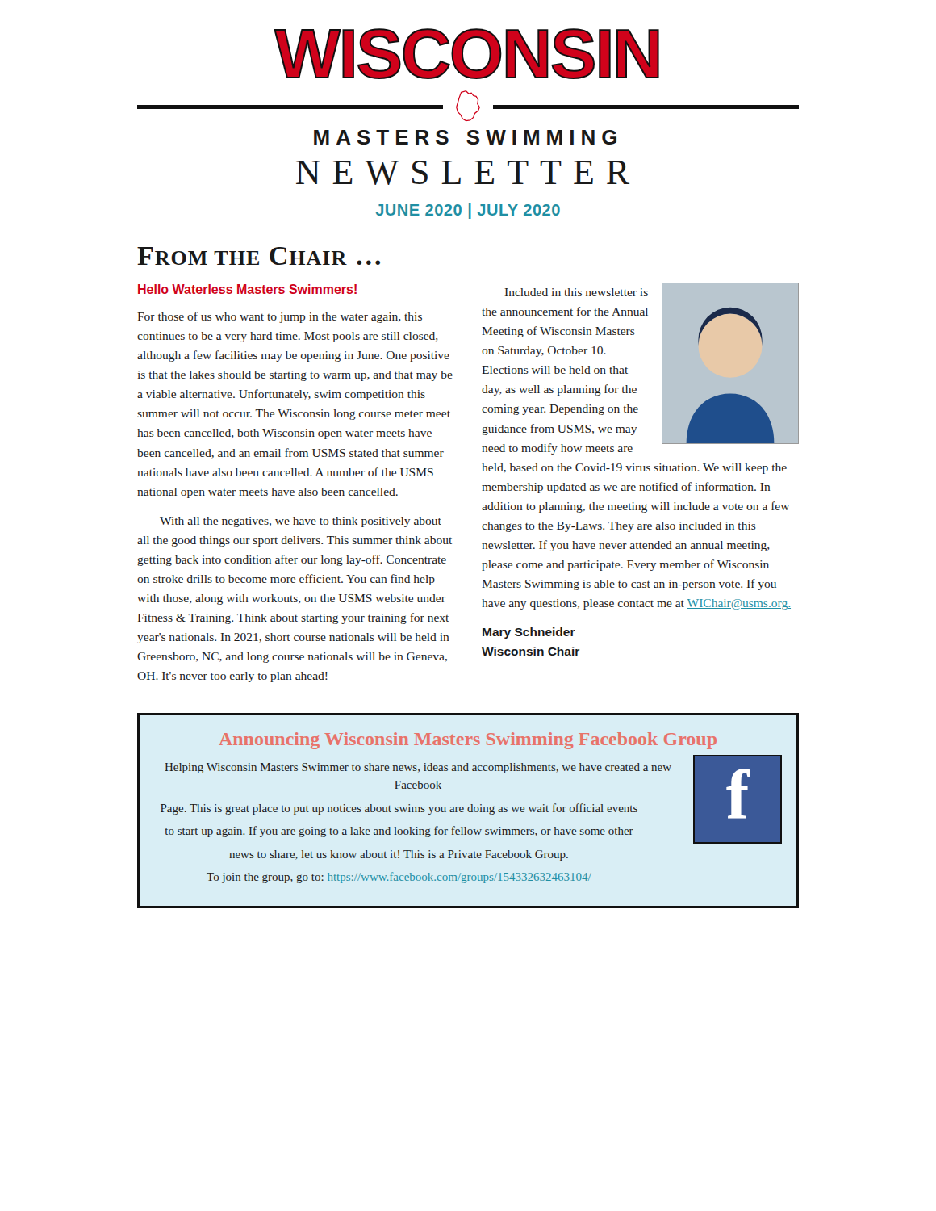Wisconsin
Masters Swimming
Newsletter
JUNE 2020 | JULY 2020
FROM THE CHAIR …
Hello Waterless Masters Swimmers!
For those of us who want to jump in the water again, this continues to be a very hard time. Most pools are still closed, although a few facilities may be opening in June. One positive is that the lakes should be starting to warm up, and that may be a viable alternative. Unfortunately, swim competition this summer will not occur. The Wisconsin long course meter meet has been cancelled, both Wisconsin open water meets have been cancelled, and an email from USMS stated that summer nationals have also been cancelled. A number of the USMS national open water meets have also been cancelled.
With all the negatives, we have to think positively about all the good things our sport delivers. This summer think about getting back into condition after our long lay-off. Concentrate on stroke drills to become more efficient. You can find help with those, along with workouts, on the USMS website under Fitness & Training. Think about starting your training for next year's nationals. In 2021, short course nationals will be held in Greensboro, NC, and long course nationals will be in Geneva, OH. It's never too early to plan ahead!
Included in this newsletter is the announcement for the Annual Meeting of Wisconsin Masters on Saturday, October 10. Elections will be held on that day, as well as planning for the coming year. Depending on the guidance from USMS, we may need to modify how meets are held, based on the Covid-19 virus situation. We will keep the membership updated as we are notified of information. In addition to planning, the meeting will include a vote on a few changes to the By-Laws. They are also included in this newsletter. If you have never attended an annual meeting, please come and participate. Every member of Wisconsin Masters Swimming is able to cast an in-person vote. If you have any questions, please contact me at WIChair@usms.org.
Mary Schneider
Wisconsin Chair
Announcing Wisconsin Masters Swimming Facebook Group
Helping Wisconsin Masters Swimmer to share news, ideas and accomplishments, we have created a new Facebook
Page. This is great place to put up notices about swims you are doing as we wait for official events
to start up again. If you are going to a lake and looking for fellow swimmers, or have some other
news to share, let us know about it! This is a Private Facebook Group.
To join the group, go to: https://www.facebook.com/groups/154332632463104/